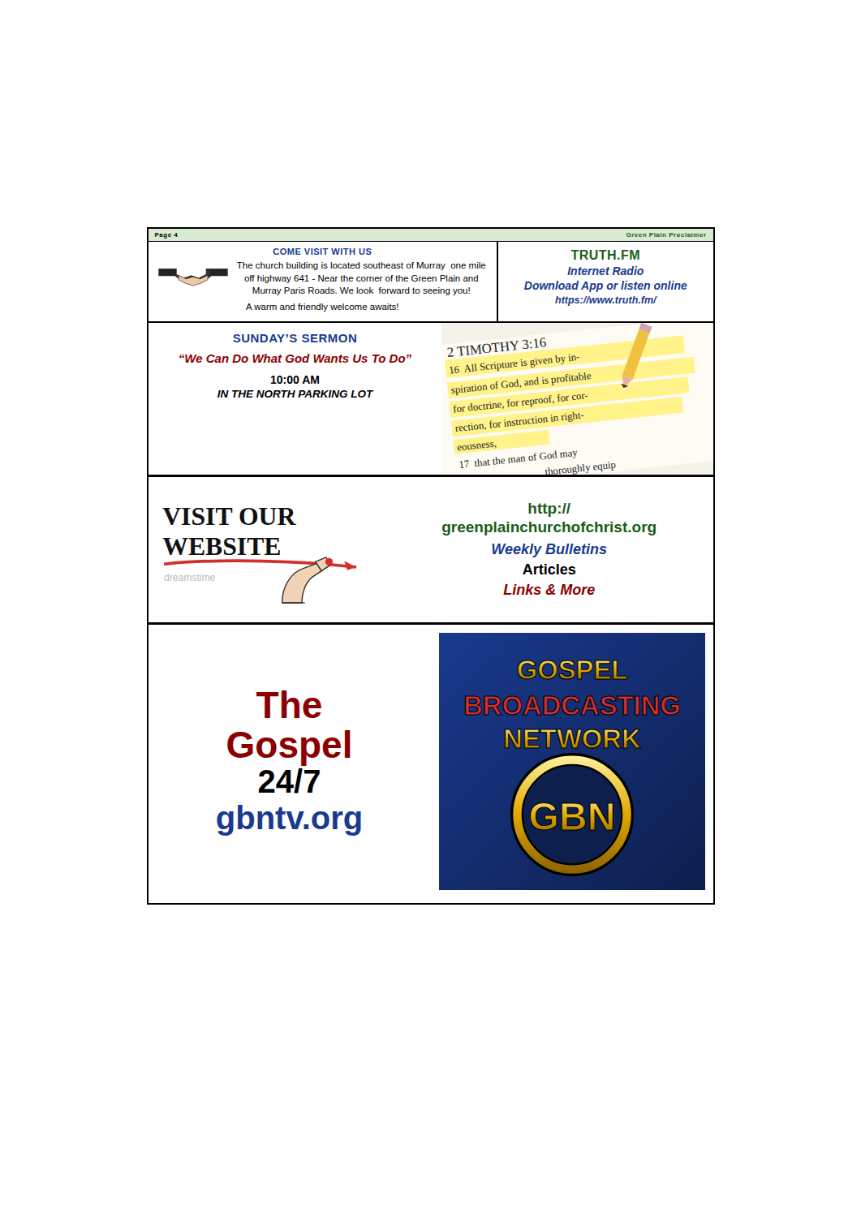Page 4 Green Plain Proclaimer
COME VISIT WITH US
The church building is located southeast of Murray one mile off highway 641 - Near the corner of the Green Plain and Murray Paris Roads. We look forward to seeing you! A warm and friendly welcome awaits!
TRUTH.FM
Internet Radio
Download App or listen online
https://www.truth.fm/
SUNDAY’S SERMON
“We Can Do What God Wants Us To Do”
10:00 AM
IN THE NORTH PARKING LOT
http://
greenplainchurchofchrist.org
Weekly Bulletins
Articles
Links & More
The
Gospel
24/7
gbntv.org